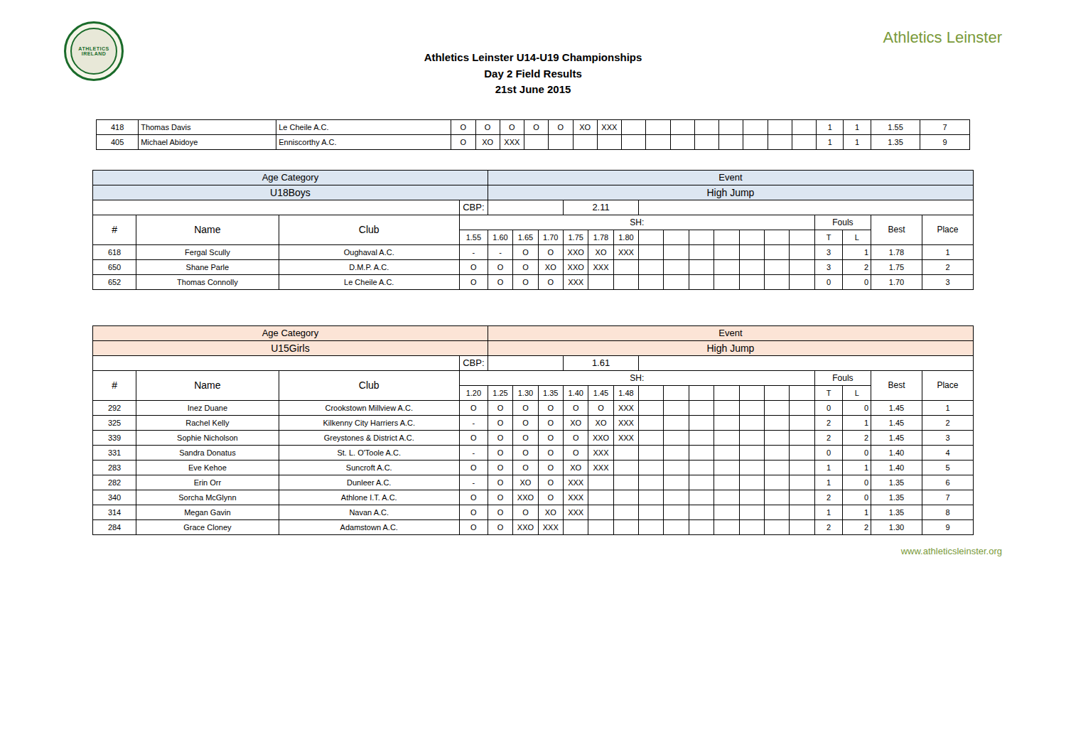ATHLETICS
IRELAND
Athletics Leinster
Athletics Leinster U14-U19 Championships
Day 2 Field Results
21st June 2015
| 418 | Thomas Davis | Le Cheile A.C. | O | O | O | O | O | XO | XXX | | | | | | | | | 1 | 1 | 1.55 | 7 |
| 405 | Michael Abidoye | Enniscorthy A.C. | O | XO | XXX | | | | | | | | | | | | | 1 | 1 | 1.35 | 9 |
| Age Category | Event |
| U18Boys | High Jump |
| | | | CBP: | | 2.11 | |
| # | Name | Club | SH: | Fouls | Best | Place |
| 1.55 | 1.60 | 1.65 | 1.70 | 1.75 | 1.78 | 1.80 | | | | | | | | T | L |
| 618 | Fergal Scully | Oughaval A.C. | - | - | O | O | XXO | XO | XXX | | | | | | | | 3 | 1 | 1.78 | 1 |
| 650 | Shane Parle | D.M.P. A.C. | O | O | O | XO | XXO | XXX | | | | | | | | | 3 | 2 | 1.75 | 2 |
| 652 | Thomas Connolly | Le Cheile A.C. | O | O | O | O | XXX | | | | | | | | | | 0 | 0 | 1.70 | 3 |
| Age Category | Event |
| U15Girls | High Jump |
| | | | CBP: | | 1.61 | |
| # | Name | Club | SH: | Fouls | Best | Place |
| 1.20 | 1.25 | 1.30 | 1.35 | 1.40 | 1.45 | 1.48 | | | | | | | | T | L |
| 292 | Inez Duane | Crookstown Millview A.C. | O | O | O | O | O | O | XXX | | | | | | | | 0 | 0 | 1.45 | 1 |
| 325 | Rachel Kelly | Kilkenny City Harriers A.C. | - | O | O | O | XO | XO | XXX | | | | | | | | 2 | 1 | 1.45 | 2 |
| 339 | Sophie Nicholson | Greystones & District A.C. | O | O | O | O | O | XXO | XXX | | | | | | | | 2 | 2 | 1.45 | 3 |
| 331 | Sandra Donatus | St. L. O'Toole A.C. | - | O | O | O | O | XXX | | | | | | | | | 0 | 0 | 1.40 | 4 |
| 283 | Eve Kehoe | Suncroft A.C. | O | O | O | O | XO | XXX | | | | | | | | | 1 | 1 | 1.40 | 5 |
| 282 | Erin Orr | Dunleer A.C. | - | O | XO | O | XXX | | | | | | | | | | 1 | 0 | 1.35 | 6 |
| 340 | Sorcha McGlynn | Athlone I.T. A.C. | O | O | XXO | O | XXX | | | | | | | | | | 2 | 0 | 1.35 | 7 |
| 314 | Megan Gavin | Navan A.C. | O | O | O | XO | XXX | | | | | | | | | | 1 | 1 | 1.35 | 8 |
| 284 | Grace Cloney | Adamstown A.C. | O | O | XXO | XXX | | | | | | | | | | | 2 | 2 | 1.30 | 9 |
www.athleticsleinster.org